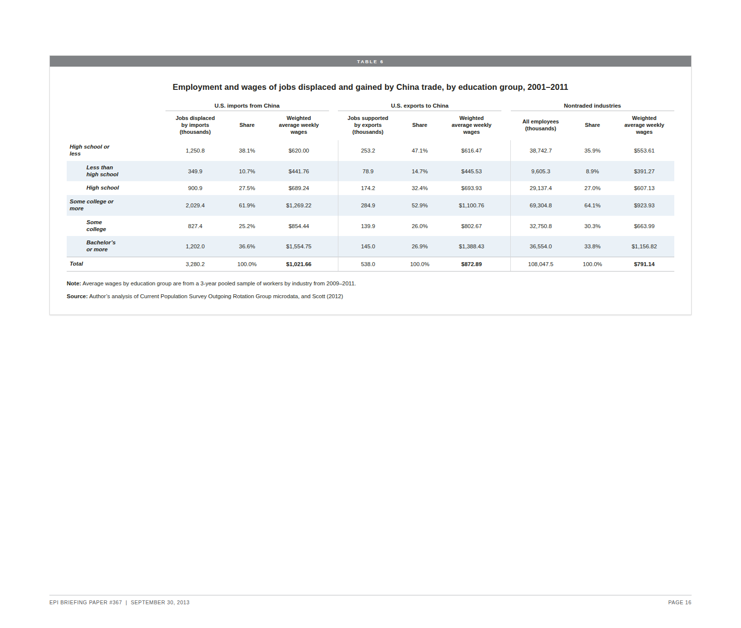TABLE 6
Employment and wages of jobs displaced and gained by China trade, by education group, 2001–2011
| | U.S. imports from China | | U.S. exports to China | | Nontraded industries |
| --- | --- | --- | --- | --- | --- |
| | Jobs displaced by imports (thousands) | Share | Weighted average weekly wages | | Jobs supported by exports (thousands) | Share | Weighted average weekly wages | | All employees (thousands) | Share | Weighted average weekly wages |
| High school or less | 1,250.8 | 38.1% | $620.00 | | 253.2 | 47.1% | $616.47 | | 38,742.7 | 35.9% | $553.61 |
| Less than high school | 349.9 | 10.7% | $441.76 | | 78.9 | 14.7% | $445.53 | | 9,605.3 | 8.9% | $391.27 |
| High school | 900.9 | 27.5% | $689.24 | | 174.2 | 32.4% | $693.93 | | 29,137.4 | 27.0% | $607.13 |
| Some college or more | 2,029.4 | 61.9% | $1,269.22 | | 284.9 | 52.9% | $1,100.76 | | 69,304.8 | 64.1% | $923.93 |
| Some college | 827.4 | 25.2% | $854.44 | | 139.9 | 26.0% | $802.67 | | 32,750.8 | 30.3% | $663.99 |
| Bachelor’s or more | 1,202.0 | 36.6% | $1,554.75 | | 145.0 | 26.9% | $1,388.43 | | 36,554.0 | 33.8% | $1,156.82 |
| Total | 3,280.2 | 100.0% | $1,021.66 | | 538.0 | 100.0% | $872.89 | | 108,047.5 | 100.0% | $791.14 |
Note: Average wages by education group are from a 3-year pooled sample of workers by industry from 2009–2011.
Source: Author’s analysis of Current Population Survey Outgoing Rotation Group microdata, and Scott (2012)
EPI BRIEFING PAPER #367 | SEPTEMBER 30, 2013
PAGE 16